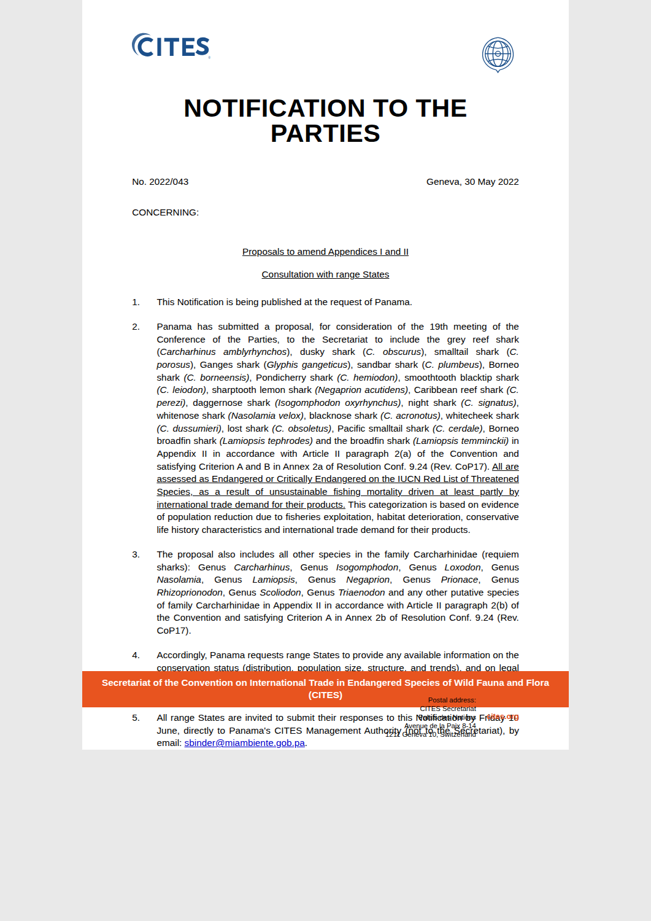®
NOTIFICATION TO THE PARTIES
No. 2022/043
Geneva, 30 May 2022
CONCERNING:
Proposals to amend Appendices I and II
Consultation with range States
This Notification is being published at the request of Panama.
Panama has submitted a proposal, for consideration of the 19th meeting of the Conference of the Parties, to the Secretariat to include the grey reef shark (Carcharhinus amblyrhynchos), dusky shark (C. obscurus), smalltail shark (C. porosus), Ganges shark (Glyphis gangeticus), sandbar shark (C. plumbeus), Borneo shark (C. borneensis), Pondicherry shark (C. hemiodon), smoothtooth blacktip shark (C. leiodon), sharptooth lemon shark (Negaprion acutidens), Caribbean reef shark (C. perezi), daggernose shark (Isogomphodon oxyrhynchus), night shark (C. signatus), whitenose shark (Nasolamia velox), blacknose shark (C. acronotus), whitecheek shark (C. dussumieri), lost shark (C. obsoletus), Pacific smalltail shark (C. cerdale), Borneo broadfin shark (Lamiopsis tephrodes) and the broadfin shark (Lamiopsis temminckii) in Appendix II in accordance with Article II paragraph 2(a) of the Convention and satisfying Criterion A and B in Annex 2a of Resolution Conf. 9.24 (Rev. CoP17). All are assessed as Endangered or Critically Endangered on the IUCN Red List of Threatened Species, as a result of unsustainable fishing mortality driven at least partly by international trade demand for their products. This categorization is based on evidence of population reduction due to fisheries exploitation, habitat deterioration, conservative life history characteristics and international trade demand for their products.
The proposal also includes all other species in the family Carcharhinidae (requiem sharks): Genus Carcharhinus, Genus Isogomphodon, Genus Loxodon, Genus Nasolamia, Genus Lamiopsis, Genus Negaprion, Genus Prionace, Genus Rhizoprionodon, Genus Scoliodon, Genus Triaenodon and any other putative species of family Carcharhinidae in Appendix II in accordance with Article II paragraph 2(b) of the Convention and satisfying Criterion A in Annex 2b of Resolution Conf. 9.24 (Rev. CoP17).
Accordingly, Panama requests range States to provide any available information on the conservation status (distribution, population size, structure, and trends), and on legal domestic trade and international trade of specimens, parts, and derivatives, as well as information on illegal trade (seizures and confiscations).
All range States are invited to submit their responses to this Notification by Friday 10 June, directly to Panama's CITES Management Authority (not to the Secretariat), by email: sbinder@miambiente.gob.pa.
Secretariat of the Convention on International Trade in Endangered Species of Wild Fauna and Flora (CITES)
Postal address:
CITES Secretariat
Palais des Nations
Avenue de la Paix 8-14
1211 Geneva 10, Switzerland
cites.org